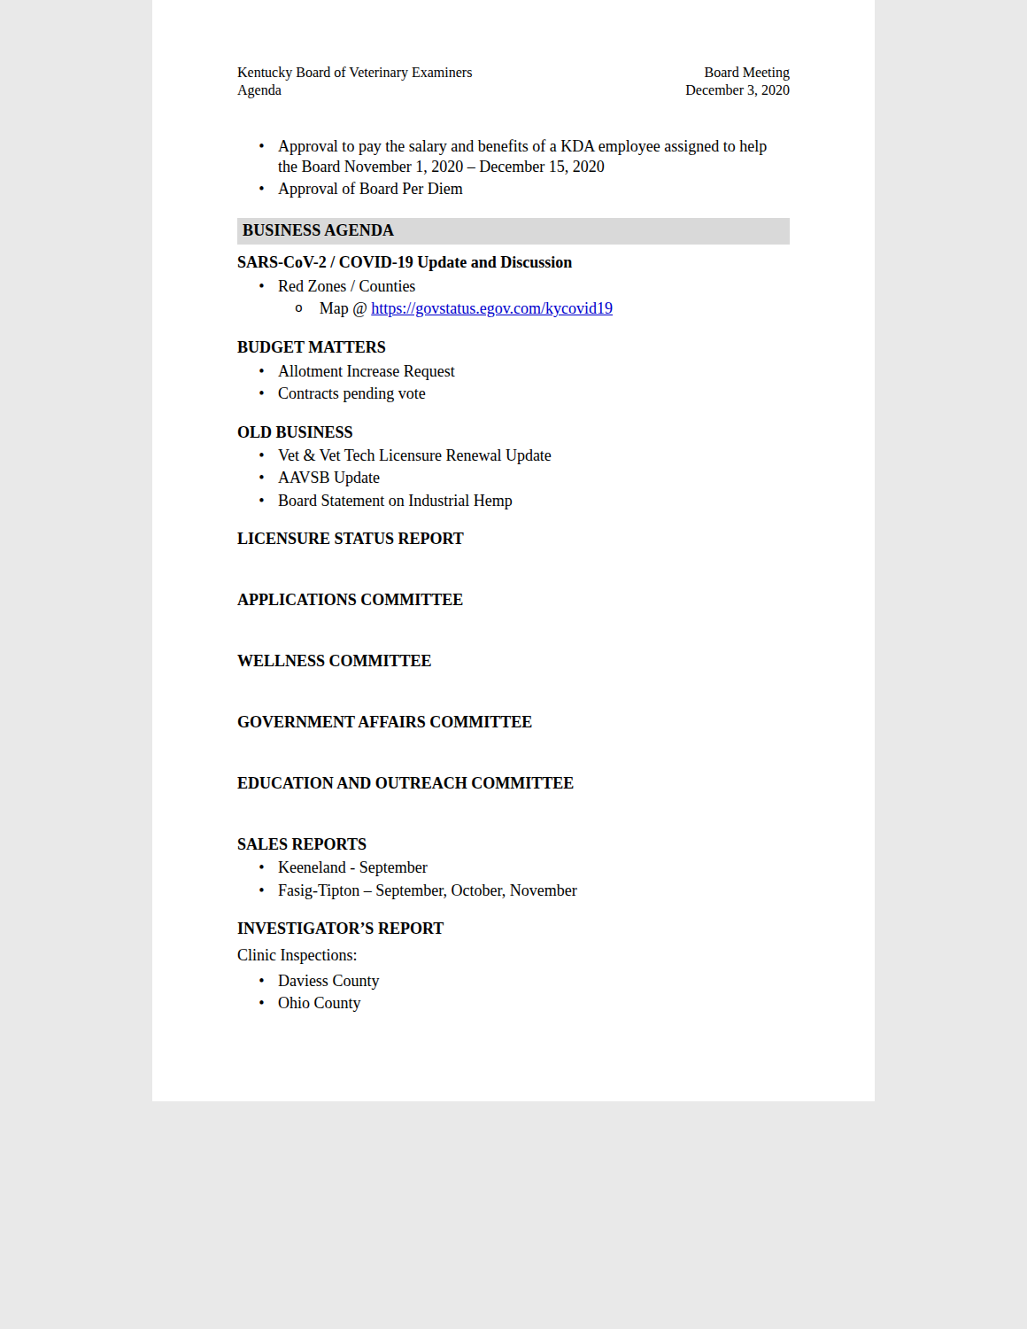Kentucky Board of Veterinary Examiners
Agenda
Board Meeting
December 3, 2020
Approval to pay the salary and benefits of a KDA employee assigned to help the Board November 1, 2020 – December 15, 2020
Approval of Board Per Diem
BUSINESS AGENDA
SARS-CoV-2 / COVID-19 Update and Discussion
Red Zones / Counties
Map @ https://govstatus.egov.com/kycovid19
BUDGET MATTERS
Allotment Increase Request
Contracts pending vote
OLD BUSINESS
Vet & Vet Tech Licensure Renewal Update
AAVSB Update
Board Statement on Industrial Hemp
LICENSURE STATUS REPORT
APPLICATIONS COMMITTEE
WELLNESS COMMITTEE
GOVERNMENT AFFAIRS COMMITTEE
EDUCATION AND OUTREACH COMMITTEE
SALES REPORTS
Keeneland - September
Fasig-Tipton – September, October, November
INVESTIGATOR’S REPORT
Clinic Inspections:
Daviess County
Ohio County